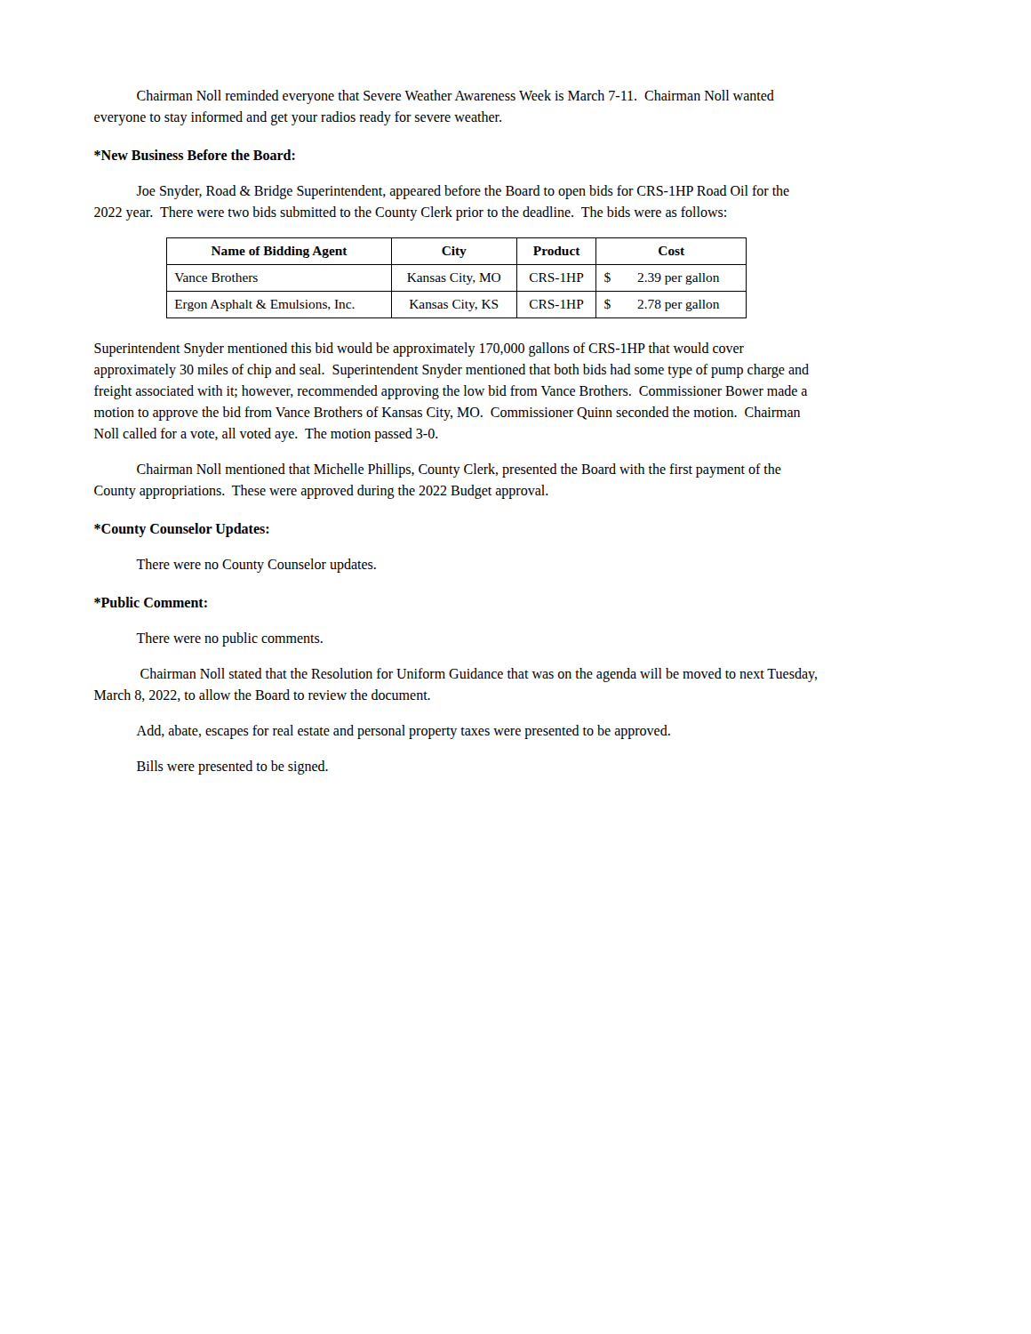Chairman Noll reminded everyone that Severe Weather Awareness Week is March 7-11. Chairman Noll wanted everyone to stay informed and get your radios ready for severe weather.
*New Business Before the Board:
Joe Snyder, Road & Bridge Superintendent, appeared before the Board to open bids for CRS-1HP Road Oil for the 2022 year. There were two bids submitted to the County Clerk prior to the deadline. The bids were as follows:
| Name of Bidding Agent | City | Product | Cost |
| --- | --- | --- | --- |
| Vance Brothers | Kansas City, MO | CRS-1HP | $ 2.39 per gallon |
| Ergon Asphalt & Emulsions, Inc. | Kansas City, KS | CRS-1HP | $ 2.78 per gallon |
Superintendent Snyder mentioned this bid would be approximately 170,000 gallons of CRS-1HP that would cover approximately 30 miles of chip and seal. Superintendent Snyder mentioned that both bids had some type of pump charge and freight associated with it; however, recommended approving the low bid from Vance Brothers. Commissioner Bower made a motion to approve the bid from Vance Brothers of Kansas City, MO. Commissioner Quinn seconded the motion. Chairman Noll called for a vote, all voted aye. The motion passed 3-0.
Chairman Noll mentioned that Michelle Phillips, County Clerk, presented the Board with the first payment of the County appropriations. These were approved during the 2022 Budget approval.
*County Counselor Updates:
There were no County Counselor updates.
*Public Comment:
There were no public comments.
Chairman Noll stated that the Resolution for Uniform Guidance that was on the agenda will be moved to next Tuesday, March 8, 2022, to allow the Board to review the document.
Add, abate, escapes for real estate and personal property taxes were presented to be approved.
Bills were presented to be signed.